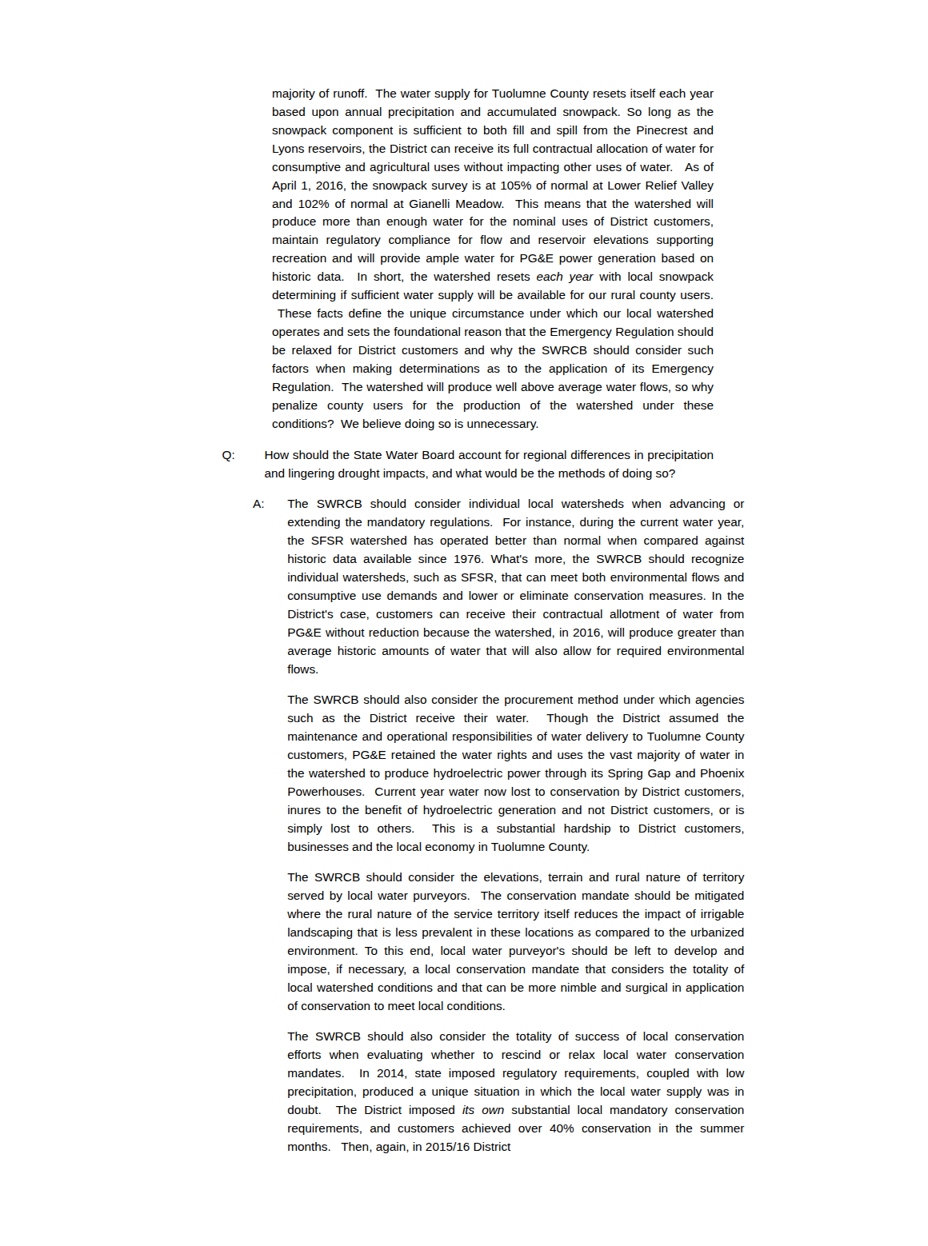majority of runoff. The water supply for Tuolumne County resets itself each year based upon annual precipitation and accumulated snowpack. So long as the snowpack component is sufficient to both fill and spill from the Pinecrest and Lyons reservoirs, the District can receive its full contractual allocation of water for consumptive and agricultural uses without impacting other uses of water. As of April 1, 2016, the snowpack survey is at 105% of normal at Lower Relief Valley and 102% of normal at Gianelli Meadow. This means that the watershed will produce more than enough water for the nominal uses of District customers, maintain regulatory compliance for flow and reservoir elevations supporting recreation and will provide ample water for PG&E power generation based on historic data. In short, the watershed resets each year with local snowpack determining if sufficient water supply will be available for our rural county users. These facts define the unique circumstance under which our local watershed operates and sets the foundational reason that the Emergency Regulation should be relaxed for District customers and why the SWRCB should consider such factors when making determinations as to the application of its Emergency Regulation. The watershed will produce well above average water flows, so why penalize county users for the production of the watershed under these conditions? We believe doing so is unnecessary.
Q:
How should the State Water Board account for regional differences in precipitation and lingering drought impacts, and what would be the methods of doing so?
A:
The SWRCB should consider individual local watersheds when advancing or extending the mandatory regulations. For instance, during the current water year, the SFSR watershed has operated better than normal when compared against historic data available since 1976. What's more, the SWRCB should recognize individual watersheds, such as SFSR, that can meet both environmental flows and consumptive use demands and lower or eliminate conservation measures. In the District's case, customers can receive their contractual allotment of water from PG&E without reduction because the watershed, in 2016, will produce greater than average historic amounts of water that will also allow for required environmental flows.
The SWRCB should also consider the procurement method under which agencies such as the District receive their water. Though the District assumed the maintenance and operational responsibilities of water delivery to Tuolumne County customers, PG&E retained the water rights and uses the vast majority of water in the watershed to produce hydroelectric power through its Spring Gap and Phoenix Powerhouses. Current year water now lost to conservation by District customers, inures to the benefit of hydroelectric generation and not District customers, or is simply lost to others. This is a substantial hardship to District customers, businesses and the local economy in Tuolumne County.
The SWRCB should consider the elevations, terrain and rural nature of territory served by local water purveyors. The conservation mandate should be mitigated where the rural nature of the service territory itself reduces the impact of irrigable landscaping that is less prevalent in these locations as compared to the urbanized environment. To this end, local water purveyor's should be left to develop and impose, if necessary, a local conservation mandate that considers the totality of local watershed conditions and that can be more nimble and surgical in application of conservation to meet local conditions.
The SWRCB should also consider the totality of success of local conservation efforts when evaluating whether to rescind or relax local water conservation mandates. In 2014, state imposed regulatory requirements, coupled with low precipitation, produced a unique situation in which the local water supply was in doubt. The District imposed its own substantial local mandatory conservation requirements, and customers achieved over 40% conservation in the summer months. Then, again, in 2015/16 District